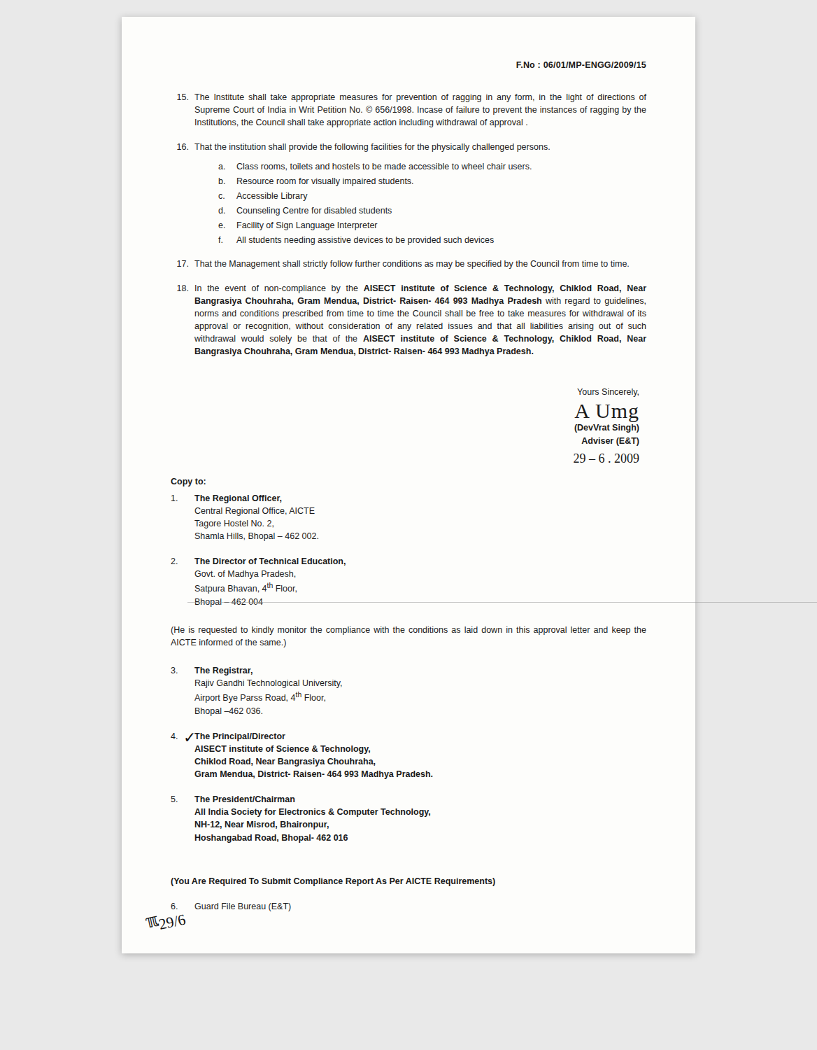F.No : 06/01/MP-ENGG/2009/15
15. The Institute shall take appropriate measures for prevention of ragging in any form, in the light of directions of Supreme Court of India in Writ Petition No. © 656/1998. Incase of failure to prevent the instances of ragging by the Institutions, the Council shall take appropriate action including withdrawal of approval .
16. That the institution shall provide the following facilities for the physically challenged persons.
a. Class rooms, toilets and hostels to be made accessible to wheel chair users.
b. Resource room for visually impaired students.
c. Accessible Library
d. Counseling Centre for disabled students
e. Facility of Sign Language Interpreter
f. All students needing assistive devices to be provided such devices
17. That the Management shall strictly follow further conditions as may be specified by the Council from time to time.
18. In the event of non-compliance by the AISECT institute of Science & Technology, Chiklod Road, Near Bangrasiya Chouhraha, Gram Mendua, District- Raisen- 464 993 Madhya Pradesh with regard to guidelines, norms and conditions prescribed from time to time the Council shall be free to take measures for withdrawal of its approval or recognition, without consideration of any related issues and that all liabilities arising out of such withdrawal would solely be that of the AISECT institute of Science & Technology, Chiklod Road, Near Bangrasiya Chouhraha, Gram Mendua, District- Raisen- 464 993 Madhya Pradesh.
Yours Sincerely,
A Umg
(DevVrat Singh)
Adviser (E&T)
29 – 6 . 2009
Copy to:
| 1. | The Regional Officer, Central Regional Office, AICTE Tagore Hostel No. 2, Shamla Hills, Bhopal – 462 002. |
| 2. | The Director of Technical Education, Govt. of Madhya Pradesh, Satpura Bhavan, 4 th Floor, Bhopal – 462 004 |
(He is requested to kindly monitor the compliance with the conditions as laid down in this approval letter and keep the AICTE informed of the same.)
| 3. | The Registrar, Rajiv Gandhi Technological University, Airport Bye Parss Road, 4 th Floor, Bhopal –462 036. |
| 4. ✓ | The Principal/Director AISECT institute of Science & Technology, Chiklod Road, Near Bangrasiya Chouhraha, Gram Mendua, District- Raisen- 464 993 Madhya Pradesh. |
| 5. | The President/Chairman All India Society for Electronics & Computer Technology, NH-12, Near Misrod, Bhaironpur, Hoshangabad Road, Bhopal- 462 016 |
(You Are Required To Submit Compliance Report As Per AICTE Requirements)
| 6. | Guard File Bureau (E&T) |
ℼ29/6